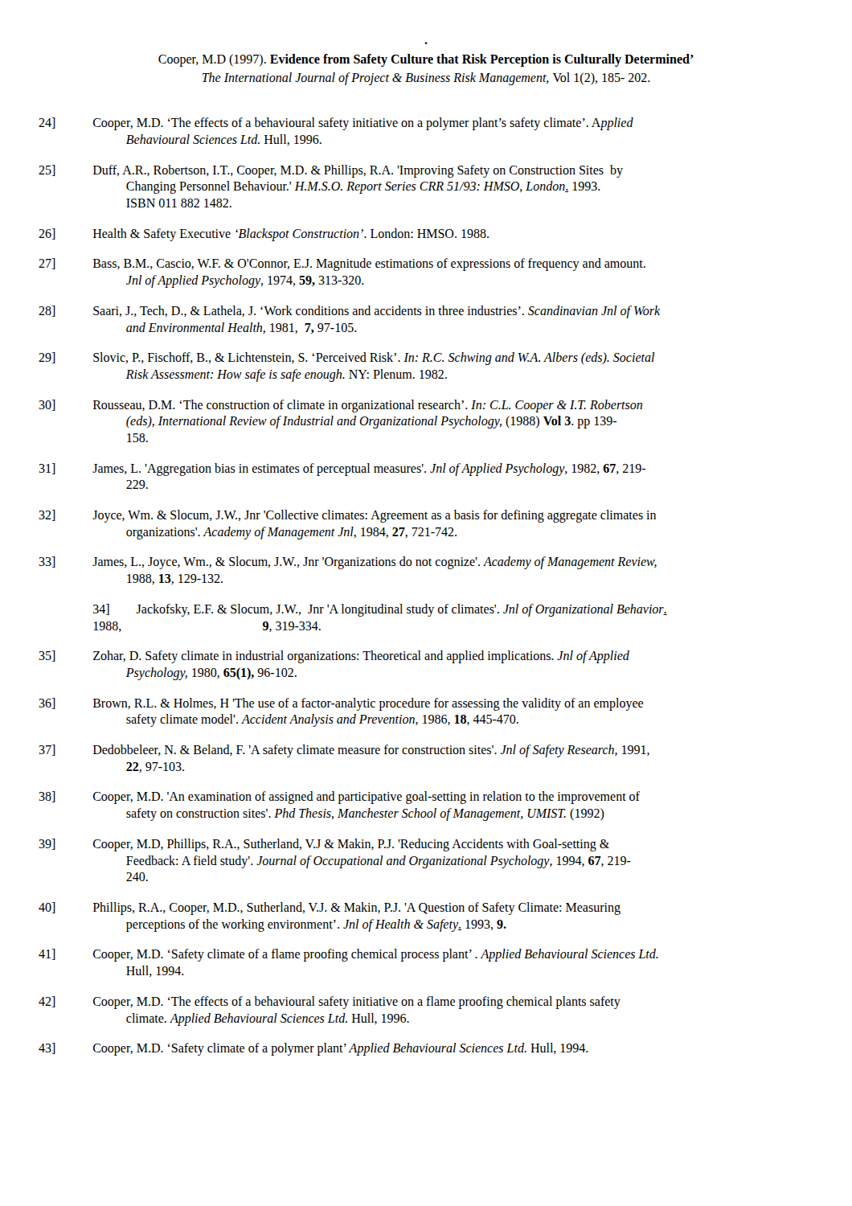.
Cooper, M.D (1997). Evidence from Safety Culture that Risk Perception is Culturally Determined’
The International Journal of Project & Business Risk Management, Vol 1(2), 185- 202.
24] Cooper, M.D. ‘The effects of a behavioural safety initiative on a polymer plant’s safety climate’. Applied Behavioural Sciences Ltd. Hull, 1996.
25] Duff, A.R., Robertson, I.T., Cooper, M.D. & Phillips, R.A. 'Improving Safety on Construction Sites by Changing Personnel Behaviour.' H.M.S.O. Report Series CRR 51/93: HMSO, London. 1993. ISBN 011 882 1482.
26] Health & Safety Executive ‘Blackspot Construction’. London: HMSO. 1988.
27] Bass, B.M., Cascio, W.F. & O'Connor, E.J. Magnitude estimations of expressions of frequency and amount. Jnl of Applied Psychology, 1974, 59, 313-320.
28] Saari, J., Tech, D., & Lathela, J. ‘Work conditions and accidents in three industries’. Scandinavian Jnl of Work and Environmental Health, 1981, 7, 97-105.
29] Slovic, P., Fischoff, B., & Lichtenstein, S. ‘Perceived Risk’. In: R.C. Schwing and W.A. Albers (eds). Societal Risk Assessment: How safe is safe enough. NY: Plenum. 1982.
30] Rousseau, D.M. ‘The construction of climate in organizational research’. In: C.L. Cooper & I.T. Robertson (eds), International Review of Industrial and Organizational Psychology, (1988) Vol 3. pp 139- 158.
31] James, L. 'Aggregation bias in estimates of perceptual measures'. Jnl of Applied Psychology, 1982, 67, 219- 229.
32] Joyce, Wm. & Slocum, J.W., Jnr 'Collective climates: Agreement as a basis for defining aggregate climates in organizations'. Academy of Management Jnl, 1984, 27, 721-742.
33] James, L., Joyce, Wm., & Slocum, J.W., Jnr 'Organizations do not cognize'. Academy of Management Review, 1988, 13, 129-132.
34] Jackofsky, E.F. & Slocum, J.W., Jnr 'A longitudinal study of climates'. Jnl of Organizational Behavior.
1988, 9, 319-334.
35] Zohar, D. Safety climate in industrial organizations: Theoretical and applied implications. Jnl of Applied Psychology, 1980, 65(1), 96-102.
36] Brown, R.L. & Holmes, H 'The use of a factor-analytic procedure for assessing the validity of an employee safety climate model'. Accident Analysis and Prevention, 1986, 18, 445-470.
37] Dedobbeleer, N. & Beland, F. 'A safety climate measure for construction sites'. Jnl of Safety Research, 1991, 22, 97-103.
38] Cooper, M.D. 'An examination of assigned and participative goal-setting in relation to the improvement of safety on construction sites'. Phd Thesis, Manchester School of Management, UMIST. (1992)
39] Cooper, M.D, Phillips, R.A., Sutherland, V.J & Makin, P.J. 'Reducing Accidents with Goal-setting & Feedback: A field study'. Journal of Occupational and Organizational Psychology, 1994, 67, 219- 240.
40] Phillips, R.A., Cooper, M.D., Sutherland, V.J. & Makin, P.J. 'A Question of Safety Climate: Measuring perceptions of the working environment’. Jnl of Health & Safety. 1993, 9.
41] Cooper, M.D. ‘Safety climate of a flame proofing chemical process plant’ . Applied Behavioural Sciences Ltd. Hull, 1994.
42] Cooper, M.D. ‘The effects of a behavioural safety initiative on a flame proofing chemical plants safety climate. Applied Behavioural Sciences Ltd. Hull, 1996.
43] Cooper, M.D. ‘Safety climate of a polymer plant’ Applied Behavioural Sciences Ltd. Hull, 1994.